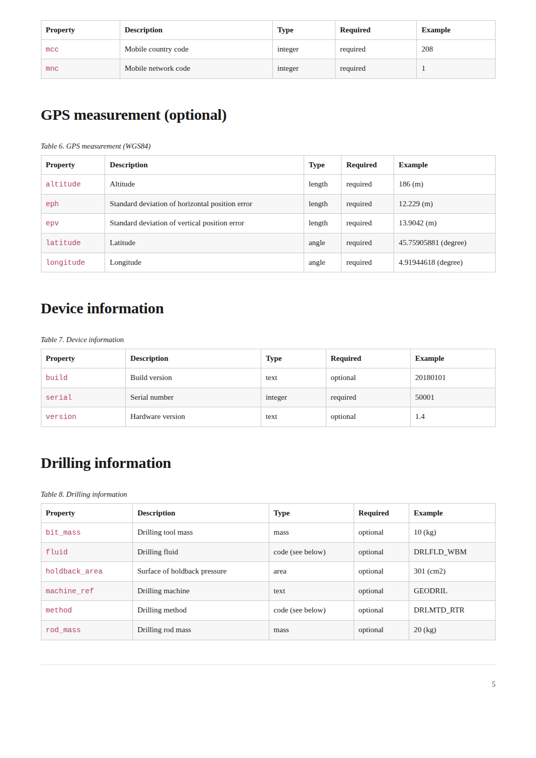| Property | Description | Type | Required | Example |
| --- | --- | --- | --- | --- |
| mcc | Mobile country code | integer | required | 208 |
| mnc | Mobile network code | integer | required | 1 |
GPS measurement (optional)
Table 6. GPS measurement (WGS84)
| Property | Description | Type | Required | Example |
| --- | --- | --- | --- | --- |
| altitude | Altitude | length | required | 186 (m) |
| eph | Standard deviation of horizontal position error | length | required | 12.229 (m) |
| epv | Standard deviation of vertical position error | length | required | 13.9042 (m) |
| latitude | Latitude | angle | required | 45.75905881 (degree) |
| longitude | Longitude | angle | required | 4.91944618 (degree) |
Device information
Table 7. Device information
| Property | Description | Type | Required | Example |
| --- | --- | --- | --- | --- |
| build | Build version | text | optional | 20180101 |
| serial | Serial number | integer | required | 50001 |
| version | Hardware version | text | optional | 1.4 |
Drilling information
Table 8. Drilling information
| Property | Description | Type | Required | Example |
| --- | --- | --- | --- | --- |
| bit_mass | Drilling tool mass | mass | optional | 10 (kg) |
| fluid | Drilling fluid | code (see below) | optional | DRLFLD_WBM |
| holdback_area | Surface of holdback pressure | area | optional | 301 (cm2) |
| machine_ref | Drilling machine | text | optional | GEODRIL |
| method | Drilling method | code (see below) | optional | DRLMTD_RTR |
| rod_mass | Drilling rod mass | mass | optional | 20 (kg) |
5